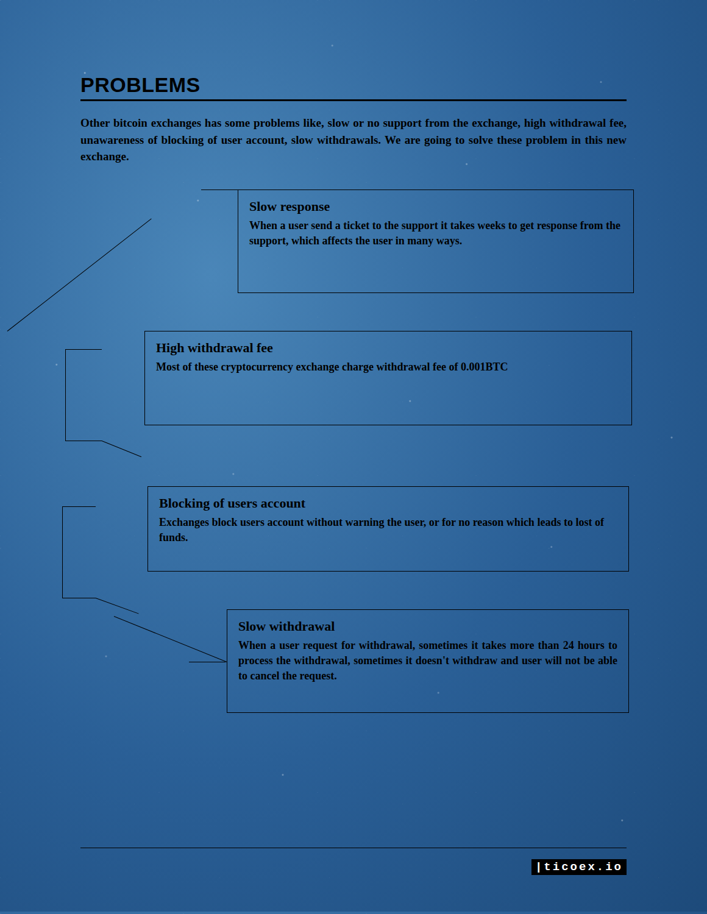PROBLEMS
Other bitcoin exchanges has some problems like, slow or no support from the exchange, high withdrawal fee, unawareness of blocking of user account, slow withdrawals. We are going to solve these problem in this new exchange.
Slow response
When a user send a ticket to the support it takes weeks to get response from the support, which affects the user in many ways.
High withdrawal fee
Most of these cryptocurrency exchange charge withdrawal fee of 0.001BTC
Blocking of users account
Exchanges block users account without warning the user, or for no reason which leads to lost of funds.
Slow withdrawal
When a user request for withdrawal, sometimes it takes more than 24 hours to process the withdrawal, sometimes it doesn't withdraw and user will not be able to cancel the request.
|ticoex.io